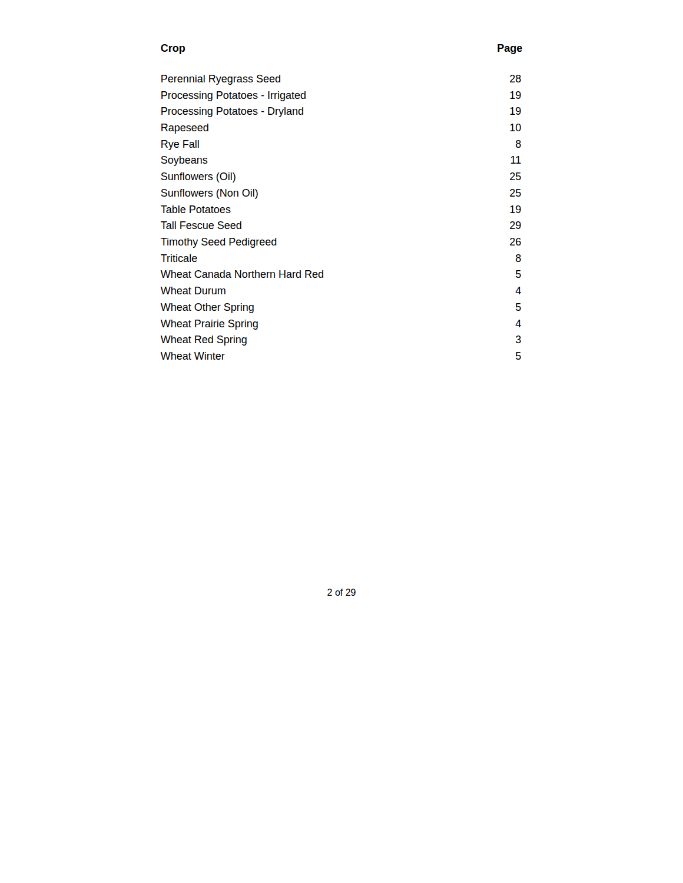| Crop | Page |
| --- | --- |
| Perennial Ryegrass Seed | 28 |
| Processing Potatoes - Irrigated | 19 |
| Processing Potatoes - Dryland | 19 |
| Rapeseed | 10 |
| Rye Fall | 8 |
| Soybeans | 11 |
| Sunflowers (Oil) | 25 |
| Sunflowers (Non Oil) | 25 |
| Table Potatoes | 19 |
| Tall Fescue Seed | 29 |
| Timothy Seed Pedigreed | 26 |
| Triticale | 8 |
| Wheat Canada Northern Hard Red | 5 |
| Wheat Durum | 4 |
| Wheat Other Spring | 5 |
| Wheat Prairie Spring | 4 |
| Wheat Red Spring | 3 |
| Wheat Winter | 5 |
2 of 29